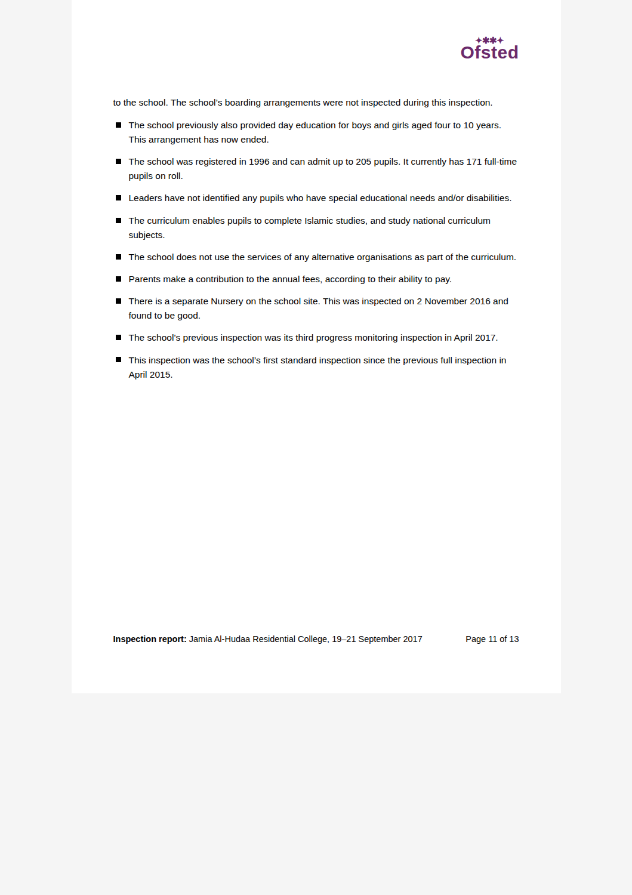✦✱✱✦ Ofsted
to the school. The school’s boarding arrangements were not inspected during this inspection.
The school previously also provided day education for boys and girls aged four to 10 years. This arrangement has now ended.
The school was registered in 1996 and can admit up to 205 pupils. It currently has 171 full-time pupils on roll.
Leaders have not identified any pupils who have special educational needs and/or disabilities.
The curriculum enables pupils to complete Islamic studies, and study national curriculum subjects.
The school does not use the services of any alternative organisations as part of the curriculum.
Parents make a contribution to the annual fees, according to their ability to pay.
There is a separate Nursery on the school site. This was inspected on 2 November 2016 and found to be good.
The school’s previous inspection was its third progress monitoring inspection in April 2017.
This inspection was the school’s first standard inspection since the previous full inspection in April 2015.
Inspection report: Jamia Al-Hudaa Residential College, 19–21 September 2017 Page 11 of 13